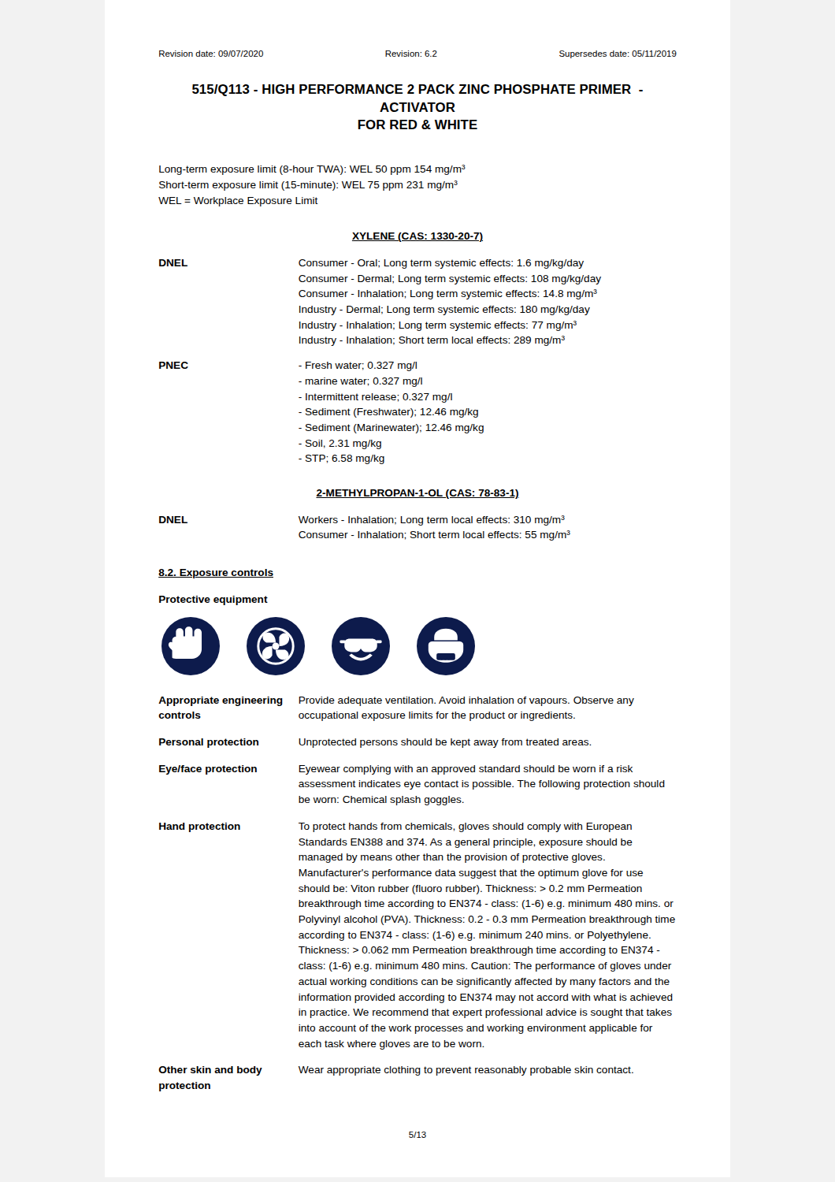Revision date: 09/07/2020 Revision: 6.2 Supersedes date: 05/11/2019
515/Q113 - HIGH PERFORMANCE 2 PACK ZINC PHOSPHATE PRIMER - ACTIVATOR
FOR RED & WHITE
Long-term exposure limit (8-hour TWA): WEL 50 ppm 154 mg/m³
Short-term exposure limit (15-minute): WEL 75 ppm 231 mg/m³
WEL = Workplace Exposure Limit
XYLENE (CAS: 1330-20-7)
| DNEL | Consumer - Oral; Long term systemic effects: 1.6 mg/kg/day Consumer - Dermal; Long term systemic effects: 108 mg/kg/day Consumer - Inhalation; Long term systemic effects: 14.8 mg/m³ Industry - Dermal; Long term systemic effects: 180 mg/kg/day Industry - Inhalation; Long term systemic effects: 77 mg/m³ Industry - Inhalation; Short term local effects: 289 mg/m³ |
| PNEC | - Fresh water; 0.327 mg/l - marine water; 0.327 mg/l - Intermittent release; 0.327 mg/l - Sediment (Freshwater); 12.46 mg/kg - Sediment (Marinewater); 12.46 mg/kg - Soil, 2.31 mg/kg - STP; 6.58 mg/kg |
2-METHYLPROPAN-1-OL (CAS: 78-83-1)
| DNEL | Workers - Inhalation; Long term local effects: 310 mg/m³ Consumer - Inhalation; Short term local effects: 55 mg/m³ |
8.2. Exposure controls
Protective equipment
| Appropriate engineering controls | Provide adequate ventilation. Avoid inhalation of vapours. Observe any occupational exposure limits for the product or ingredients. |
| Personal protection | Unprotected persons should be kept away from treated areas. |
| Eye/face protection | Eyewear complying with an approved standard should be worn if a risk assessment indicates eye contact is possible. The following protection should be worn: Chemical splash goggles. |
| Hand protection | To protect hands from chemicals, gloves should comply with European Standards EN388 and 374. As a general principle, exposure should be managed by means other than the provision of protective gloves. Manufacturer's performance data suggest that the optimum glove for use should be: Viton rubber (fluoro rubber). Thickness: > 0.2 mm Permeation breakthrough time according to EN374 - class: (1-6) e.g. minimum 480 mins. or Polyvinyl alcohol (PVA). Thickness: 0.2 - 0.3 mm Permeation breakthrough time according to EN374 - class: (1-6) e.g. minimum 240 mins. or Polyethylene. Thickness: > 0.062 mm Permeation breakthrough time according to EN374 - class: (1-6) e.g. minimum 480 mins. Caution: The performance of gloves under actual working conditions can be significantly affected by many factors and the information provided according to EN374 may not accord with what is achieved in practice. We recommend that expert professional advice is sought that takes into account of the work processes and working environment applicable for each task where gloves are to be worn. |
| Other skin and body protection | Wear appropriate clothing to prevent reasonably probable skin contact. |
5/13